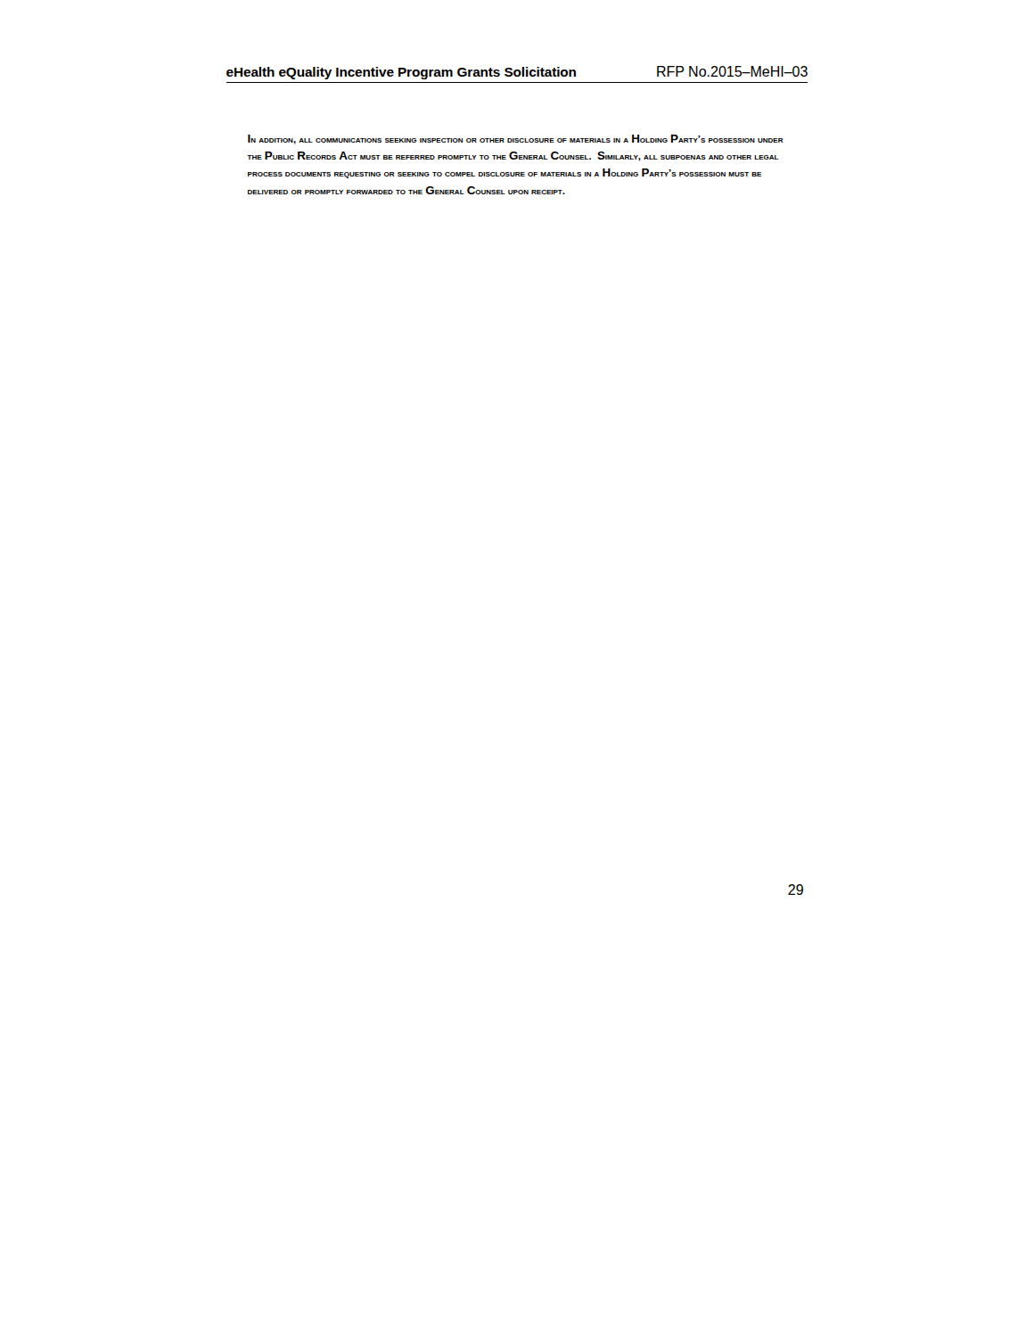eHealth eQuality Incentive Program Grants Solicitation
RFP No.2015–MeHI–03
In addition, all communications seeking inspection or other disclosure of materials in a Holding Party’s possession under the Public Records Act must be referred promptly to the General Counsel. Similarly, all subpoenas and other legal process documents requesting or seeking to compel disclosure of materials in a Holding Party’s possession must be delivered or promptly forwarded to the General Counsel upon receipt.
29